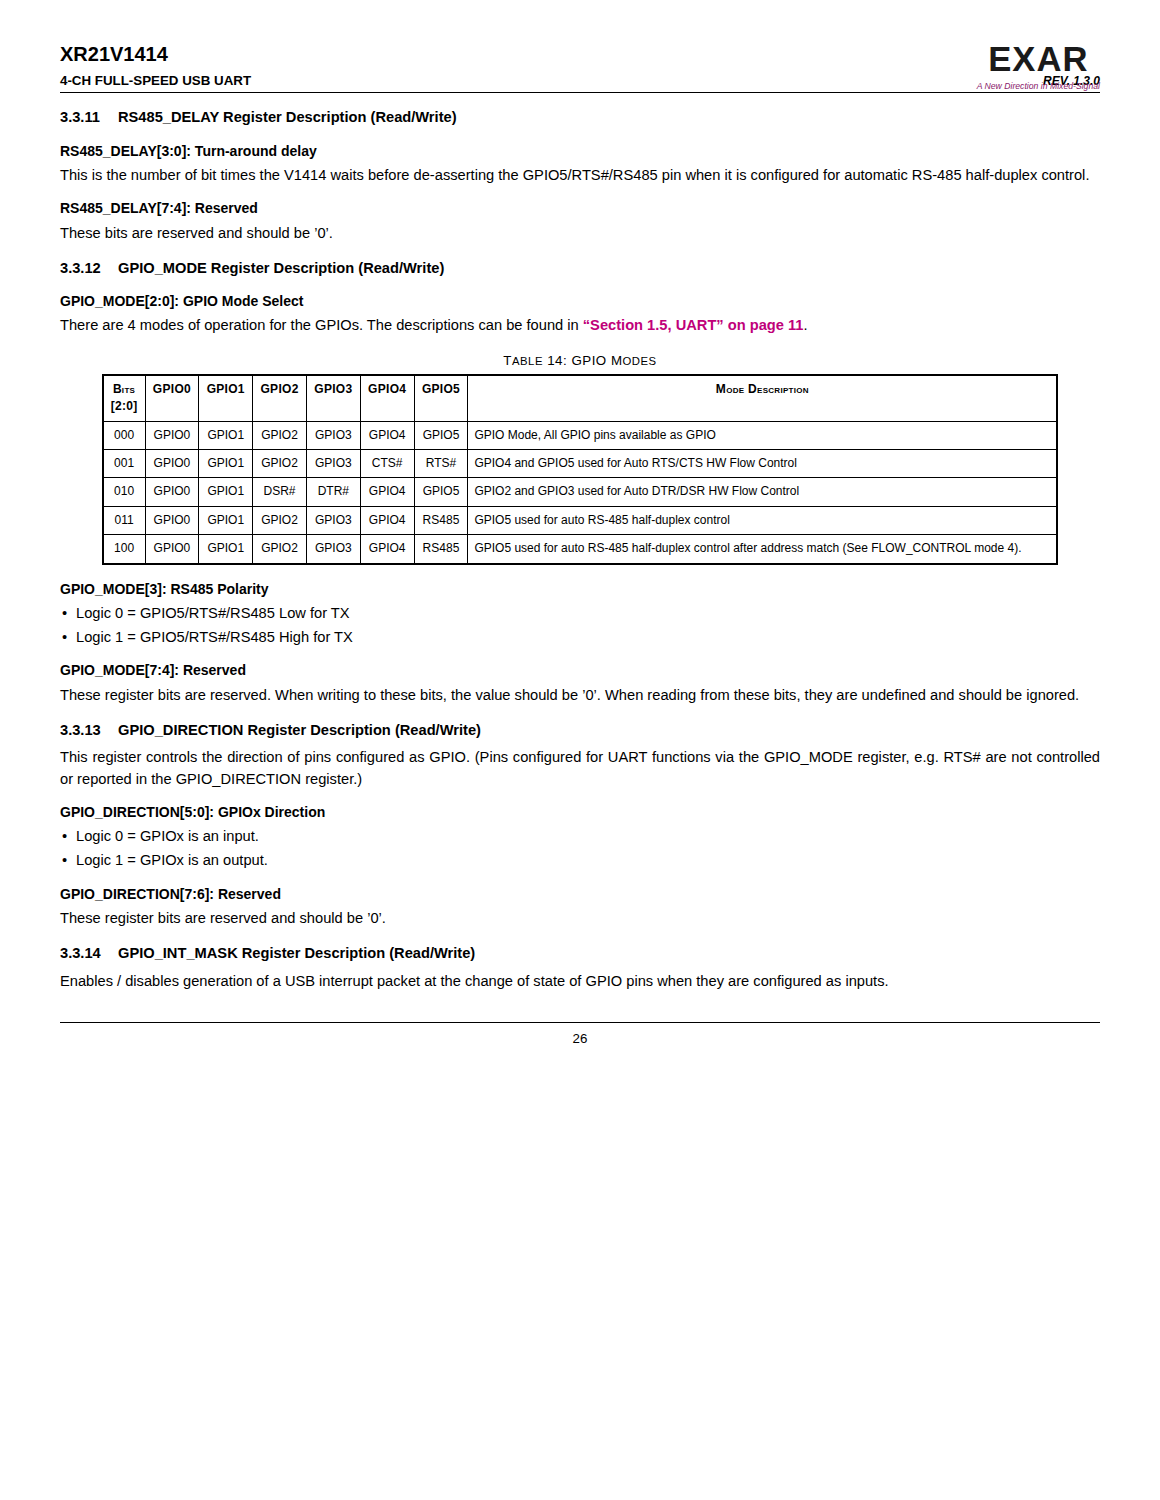EXAR
A New Direction in Mixed-Signal
XR21V1414
4-CH FULL-SPEED USB UART REV. 1.3.0
3.3.11 RS485_DELAY Register Description (Read/Write)
RS485_DELAY[3:0]: Turn-around delay
This is the number of bit times the V1414 waits before de-asserting the GPIO5/RTS#/RS485 pin when it is configured for automatic RS-485 half-duplex control.
RS485_DELAY[7:4]: Reserved
These bits are reserved and should be ’0’.
3.3.12 GPIO_MODE Register Description (Read/Write)
GPIO_MODE[2:0]: GPIO Mode Select
There are 4 modes of operation for the GPIOs. The descriptions can be found in “Section 1.5, UART” on page 11.
TABLE 14: GPIO MODES
| Bits [2:0] | GPIO0 | GPIO1 | GPIO2 | GPIO3 | GPIO4 | GPIO5 | Mode Description |
| --- | --- | --- | --- | --- | --- | --- | --- |
| 000 | GPIO0 | GPIO1 | GPIO2 | GPIO3 | GPIO4 | GPIO5 | GPIO Mode, All GPIO pins available as GPIO |
| 001 | GPIO0 | GPIO1 | GPIO2 | GPIO3 | CTS# | RTS# | GPIO4 and GPIO5 used for Auto RTS/CTS HW Flow Control |
| 010 | GPIO0 | GPIO1 | DSR# | DTR# | GPIO4 | GPIO5 | GPIO2 and GPIO3 used for Auto DTR/DSR HW Flow Control |
| 011 | GPIO0 | GPIO1 | GPIO2 | GPIO3 | GPIO4 | RS485 | GPIO5 used for auto RS-485 half-duplex control |
| 100 | GPIO0 | GPIO1 | GPIO2 | GPIO3 | GPIO4 | RS485 | GPIO5 used for auto RS-485 half-duplex control after address match (See FLOW_CONTROL mode 4). |
GPIO_MODE[3]: RS485 Polarity
Logic 0 = GPIO5/RTS#/RS485 Low for TX
Logic 1 = GPIO5/RTS#/RS485 High for TX
GPIO_MODE[7:4]: Reserved
These register bits are reserved. When writing to these bits, the value should be ’0’. When reading from these bits, they are undefined and should be ignored.
3.3.13 GPIO_DIRECTION Register Description (Read/Write)
This register controls the direction of pins configured as GPIO. (Pins configured for UART functions via the GPIO_MODE register, e.g. RTS# are not controlled or reported in the GPIO_DIRECTION register.)
GPIO_DIRECTION[5:0]: GPIOx Direction
Logic 0 = GPIOx is an input.
Logic 1 = GPIOx is an output.
GPIO_DIRECTION[7:6]: Reserved
These register bits are reserved and should be ’0’.
3.3.14 GPIO_INT_MASK Register Description (Read/Write)
Enables / disables generation of a USB interrupt packet at the change of state of GPIO pins when they are configured as inputs.
26